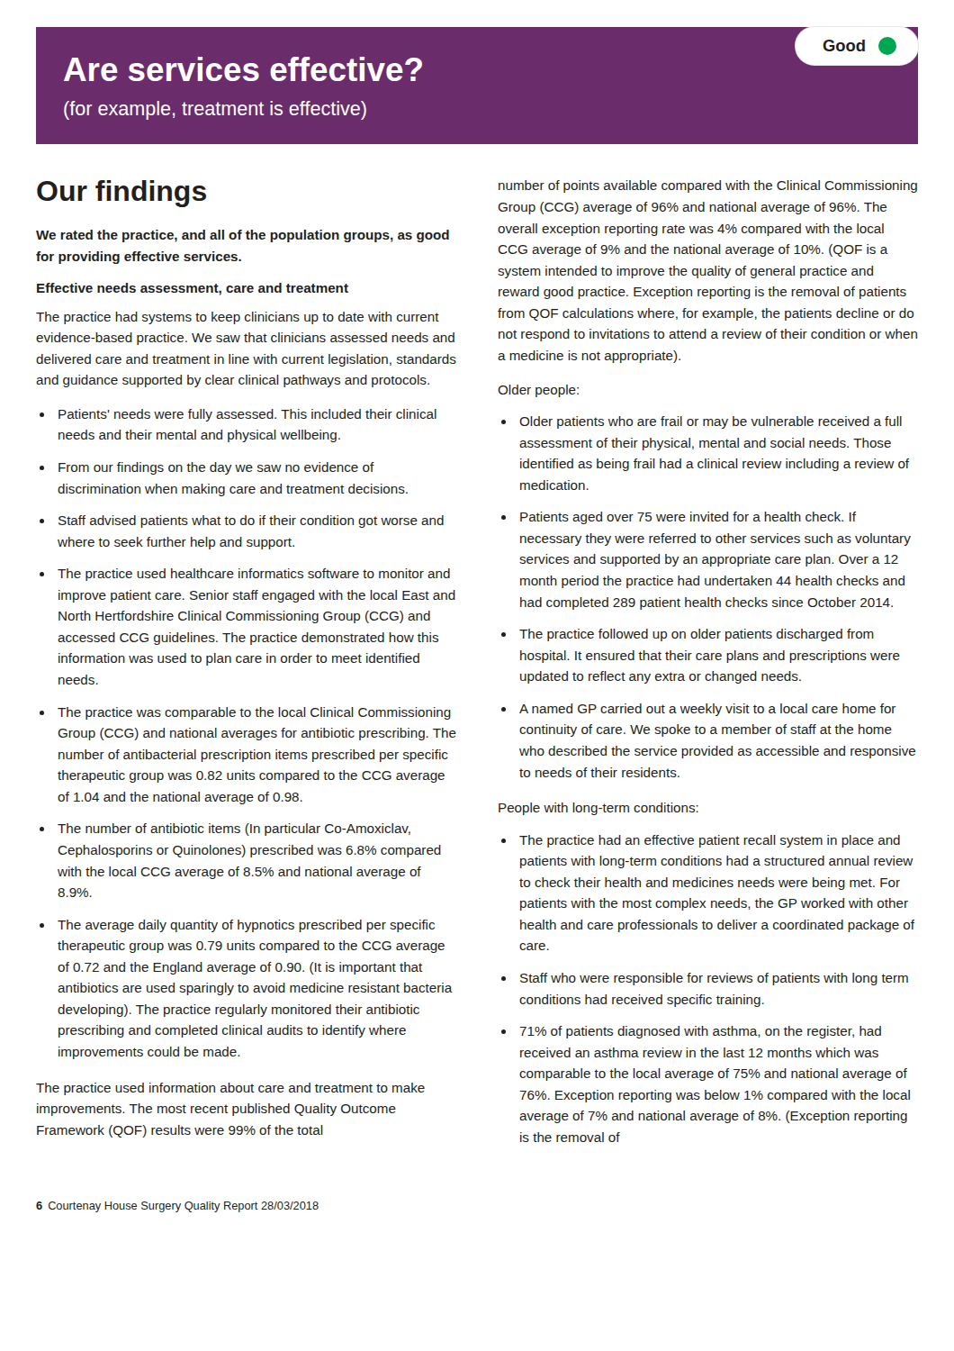Good
Are services effective?
(for example, treatment is effective)
Our findings
We rated the practice, and all of the population groups, as good for providing effective services.
Effective needs assessment, care and treatment
The practice had systems to keep clinicians up to date with current evidence-based practice. We saw that clinicians assessed needs and delivered care and treatment in line with current legislation, standards and guidance supported by clear clinical pathways and protocols.
Patients' needs were fully assessed. This included their clinical needs and their mental and physical wellbeing.
From our findings on the day we saw no evidence of discrimination when making care and treatment decisions.
Staff advised patients what to do if their condition got worse and where to seek further help and support.
The practice used healthcare informatics software to monitor and improve patient care. Senior staff engaged with the local East and North Hertfordshire Clinical Commissioning Group (CCG) and accessed CCG guidelines. The practice demonstrated how this information was used to plan care in order to meet identified needs.
The practice was comparable to the local Clinical Commissioning Group (CCG) and national averages for antibiotic prescribing. The number of antibacterial prescription items prescribed per specific therapeutic group was 0.82 units compared to the CCG average of 1.04 and the national average of 0.98.
The number of antibiotic items (In particular Co-Amoxiclav, Cephalosporins or Quinolones) prescribed was 6.8% compared with the local CCG average of 8.5% and national average of 8.9%.
The average daily quantity of hypnotics prescribed per specific therapeutic group was 0.79 units compared to the CCG average of 0.72 and the England average of 0.90. (It is important that antibiotics are used sparingly to avoid medicine resistant bacteria developing). The practice regularly monitored their antibiotic prescribing and completed clinical audits to identify where improvements could be made.
The practice used information about care and treatment to make improvements. The most recent published Quality Outcome Framework (QOF) results were 99% of the total
number of points available compared with the Clinical Commissioning Group (CCG) average of 96% and national average of 96%. The overall exception reporting rate was 4% compared with the local CCG average of 9% and the national average of 10%. (QOF is a system intended to improve the quality of general practice and reward good practice. Exception reporting is the removal of patients from QOF calculations where, for example, the patients decline or do not respond to invitations to attend a review of their condition or when a medicine is not appropriate).
Older people:
Older patients who are frail or may be vulnerable received a full assessment of their physical, mental and social needs. Those identified as being frail had a clinical review including a review of medication.
Patients aged over 75 were invited for a health check. If necessary they were referred to other services such as voluntary services and supported by an appropriate care plan. Over a 12 month period the practice had undertaken 44 health checks and had completed 289 patient health checks since October 2014.
The practice followed up on older patients discharged from hospital. It ensured that their care plans and prescriptions were updated to reflect any extra or changed needs.
A named GP carried out a weekly visit to a local care home for continuity of care. We spoke to a member of staff at the home who described the service provided as accessible and responsive to needs of their residents.
People with long-term conditions:
The practice had an effective patient recall system in place and patients with long-term conditions had a structured annual review to check their health and medicines needs were being met. For patients with the most complex needs, the GP worked with other health and care professionals to deliver a coordinated package of care.
Staff who were responsible for reviews of patients with long term conditions had received specific training.
71% of patients diagnosed with asthma, on the register, had received an asthma review in the last 12 months which was comparable to the local average of 75% and national average of 76%. Exception reporting was below 1% compared with the local average of 7% and national average of 8%. (Exception reporting is the removal of
6 Courtenay House Surgery Quality Report 28/03/2018